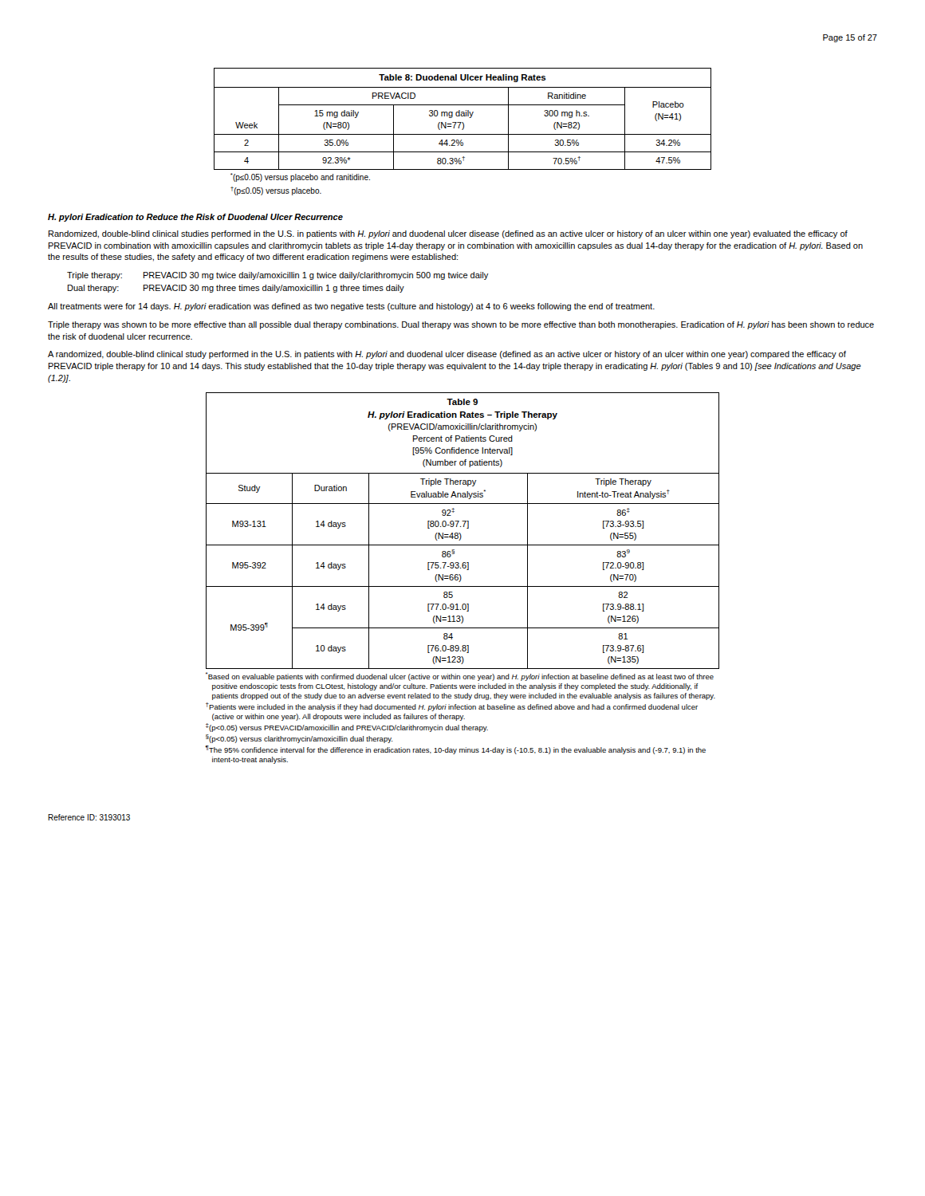Page 15 of 27
| Table 8: Duodenal Ulcer Healing Rates |
| Week | PREVACID | Ranitidine | Placebo (N=41) |
| 15 mg daily (N=80) | 30 mg daily (N=77) | 300 mg h.s. (N=82) |
| 2 | 35.0% | 44.2% | 30.5% | 34.2% |
| 4 | 92.3%* | 80.3% † | 70.5% † | 47.5% |
*(p≤0.05) versus placebo and ranitidine.
†(p≤0.05) versus placebo.
H. pylori Eradication to Reduce the Risk of Duodenal Ulcer Recurrence
Randomized, double-blind clinical studies performed in the U.S. in patients with H. pylori and duodenal ulcer disease (defined as an active ulcer or history of an ulcer within one year) evaluated the efficacy of PREVACID in combination with amoxicillin capsules and clarithromycin tablets as triple 14-day therapy or in combination with amoxicillin capsules as dual 14-day therapy for the eradication of H. pylori. Based on the results of these studies, the safety and efficacy of two different eradication regimens were established:
Triple therapy: PREVACID 30 mg twice daily/amoxicillin 1 g twice daily/clarithromycin 500 mg twice daily
Dual therapy: PREVACID 30 mg three times daily/amoxicillin 1 g three times daily
All treatments were for 14 days. H. pylori eradication was defined as two negative tests (culture and histology) at 4 to 6 weeks following the end of treatment.
Triple therapy was shown to be more effective than all possible dual therapy combinations. Dual therapy was shown to be more effective than both monotherapies. Eradication of H. pylori has been shown to reduce the risk of duodenal ulcer recurrence.
A randomized, double-blind clinical study performed in the U.S. in patients with H. pylori and duodenal ulcer disease (defined as an active ulcer or history of an ulcer within one year) compared the efficacy of PREVACID triple therapy for 10 and 14 days. This study established that the 10-day triple therapy was equivalent to the 14-day triple therapy in eradicating H. pylori (Tables 9 and 10) [see Indications and Usage (1.2)].
| Table 9 H. pylori Eradication Rates – Triple Therapy (PREVACID/amoxicillin/clarithromycin) Percent of Patients Cured [95% Confidence Interval] (Number of patients) |
| Study | Duration | Triple Therapy Evaluable Analysis * | Triple Therapy Intent-to-Treat Analysis † |
| M93-131 | 14 days | 92 ‡ [80.0-97.7] (N=48) | 86 ‡ [73.3-93.5] (N=55) |
| M95-392 | 14 days | 86 § [75.7-93.6] (N=66) | 83 9 [72.0-90.8] (N=70) |
| M95-399 ¶ | 14 days | 85 [77.0-91.0] (N=113) | 82 [73.9-88.1] (N=126) |
| 10 days | 84 [76.0-89.8] (N=123) | 81 [73.9-87.6] (N=135) |
*Based on evaluable patients with confirmed duodenal ulcer (active or within one year) and H. pylori infection at baseline defined as at least two of three positive endoscopic tests from CLOtest, histology and/or culture. Patients were included in the analysis if they completed the study. Additionally, if patients dropped out of the study due to an adverse event related to the study drug, they were included in the evaluable analysis as failures of therapy.
†Patients were included in the analysis if they had documented H. pylori infection at baseline as defined above and had a confirmed duodenal ulcer (active or within one year). All dropouts were included as failures of therapy.
‡(p<0.05) versus PREVACID/amoxicillin and PREVACID/clarithromycin dual therapy.
§(p<0.05) versus clarithromycin/amoxicillin dual therapy.
¶The 95% confidence interval for the difference in eradication rates, 10-day minus 14-day is (-10.5, 8.1) in the evaluable analysis and (-9.7, 9.1) in the intent-to-treat analysis.
Reference ID: 3193013